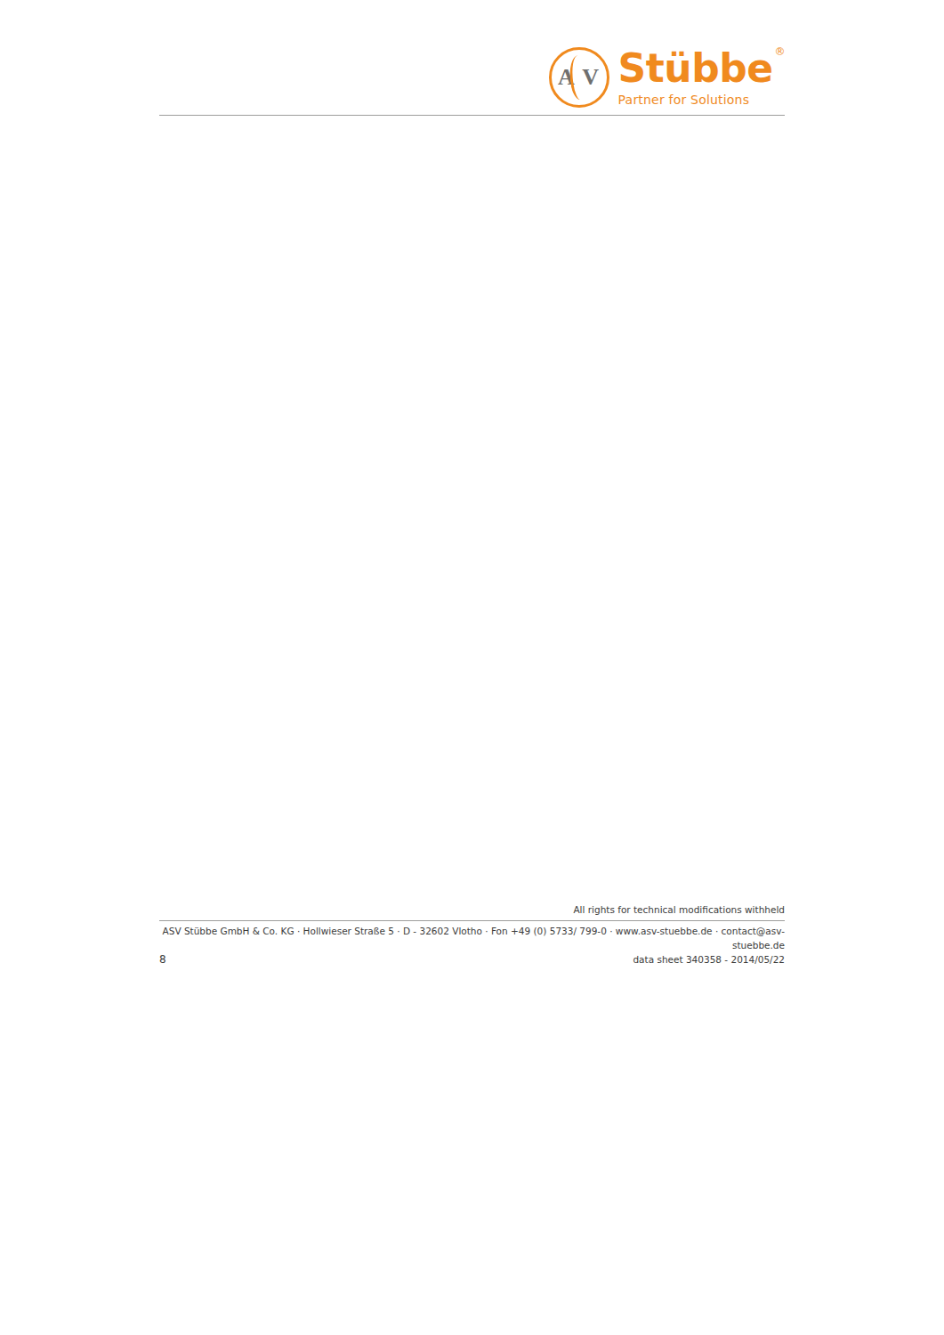A V
Stübbe®
Partner for Solutions
All rights for technical modifications withheld
ASV Stübbe GmbH & Co. KG · Hollwieser Straße 5 · D - 32602 Vlotho · Fon +49 (0) 5733/ 799-0 · www.asv-stuebbe.de · contact@asv-stuebbe.de
8 data sheet 340358 - 2014/05/22